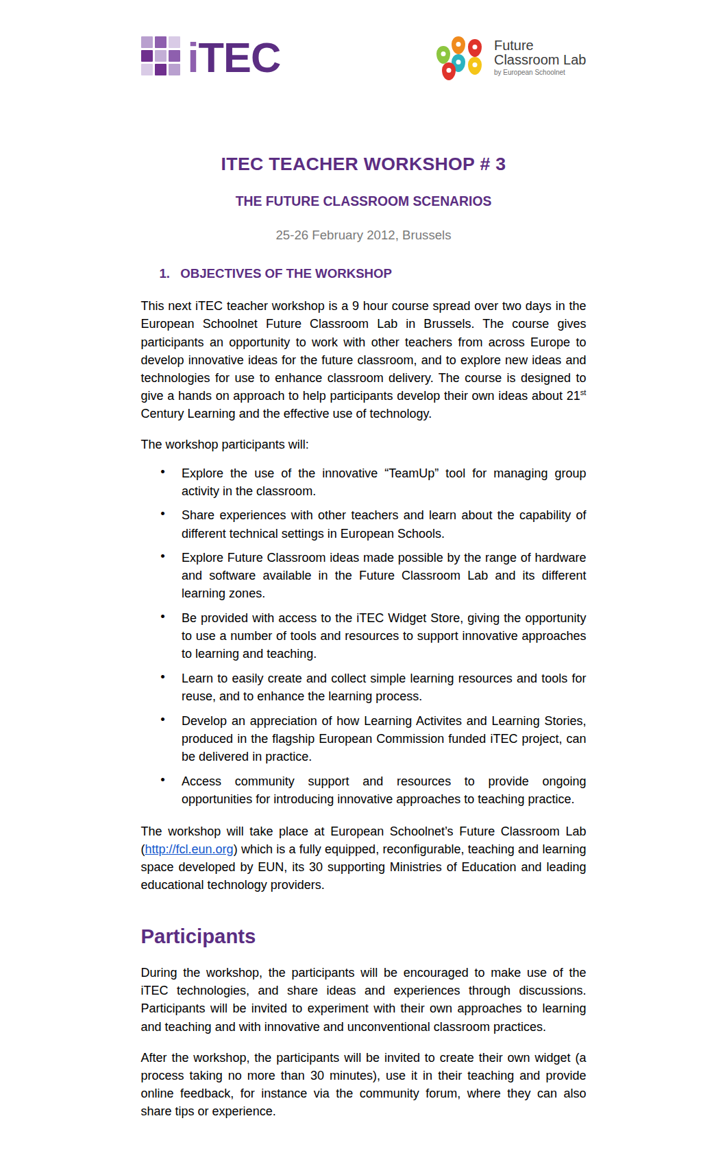i TEC
Future
Classroom Lab
by European Schoolnet
ITEC TEACHER WORKSHOP # 3
THE FUTURE CLASSROOM SCENARIOS
25-26 February 2012, Brussels
1. OBJECTIVES OF THE WORKSHOP
This next iTEC teacher workshop is a 9 hour course spread over two days in the European Schoolnet Future Classroom Lab in Brussels. The course gives participants an opportunity to work with other teachers from across Europe to develop innovative ideas for the future classroom, and to explore new ideas and technologies for use to enhance classroom delivery. The course is designed to give a hands on approach to help participants develop their own ideas about 21st Century Learning and the effective use of technology.
The workshop participants will:
Explore the use of the innovative “TeamUp” tool for managing group activity in the classroom.
Share experiences with other teachers and learn about the capability of different technical settings in European Schools.
Explore Future Classroom ideas made possible by the range of hardware and software available in the Future Classroom Lab and its different learning zones.
Be provided with access to the iTEC Widget Store, giving the opportunity to use a number of tools and resources to support innovative approaches to learning and teaching.
Learn to easily create and collect simple learning resources and tools for reuse, and to enhance the learning process.
Develop an appreciation of how Learning Activites and Learning Stories, produced in the flagship European Commission funded iTEC project, can be delivered in practice.
Access community support and resources to provide ongoing opportunities for introducing innovative approaches to teaching practice.
The workshop will take place at European Schoolnet’s Future Classroom Lab (http://fcl.eun.org) which is a fully equipped, reconfigurable, teaching and learning space developed by EUN, its 30 supporting Ministries of Education and leading educational technology providers.
Participants
During the workshop, the participants will be encouraged to make use of the iTEC technologies, and share ideas and experiences through discussions. Participants will be invited to experiment with their own approaches to learning and teaching and with innovative and unconventional classroom practices.
After the workshop, the participants will be invited to create their own widget (a process taking no more than 30 minutes), use it in their teaching and provide online feedback, for instance via the community forum, where they can also share tips or experience.